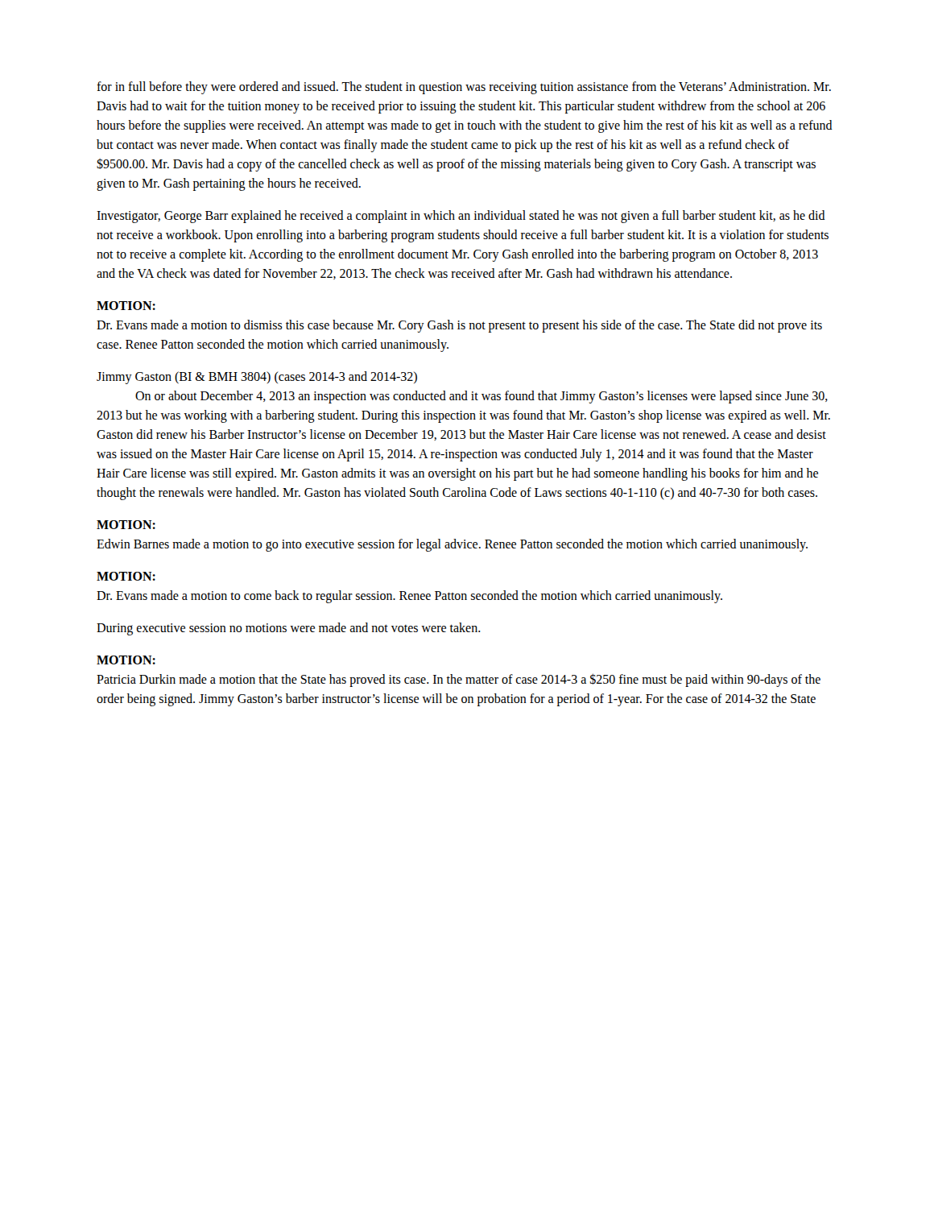for in full before they were ordered and issued. The student in question was receiving tuition assistance from the Veterans’ Administration. Mr. Davis had to wait for the tuition money to be received prior to issuing the student kit. This particular student withdrew from the school at 206 hours before the supplies were received. An attempt was made to get in touch with the student to give him the rest of his kit as well as a refund but contact was never made. When contact was finally made the student came to pick up the rest of his kit as well as a refund check of $9500.00. Mr. Davis had a copy of the cancelled check as well as proof of the missing materials being given to Cory Gash. A transcript was given to Mr. Gash pertaining the hours he received.
Investigator, George Barr explained he received a complaint in which an individual stated he was not given a full barber student kit, as he did not receive a workbook. Upon enrolling into a barbering program students should receive a full barber student kit. It is a violation for students not to receive a complete kit. According to the enrollment document Mr. Cory Gash enrolled into the barbering program on October 8, 2013 and the VA check was dated for November 22, 2013. The check was received after Mr. Gash had withdrawn his attendance.
MOTION:
Dr. Evans made a motion to dismiss this case because Mr. Cory Gash is not present to present his side of the case. The State did not prove its case. Renee Patton seconded the motion which carried unanimously.
Jimmy Gaston (BI & BMH 3804) (cases 2014-3 and 2014-32)
On or about December 4, 2013 an inspection was conducted and it was found that Jimmy Gaston’s licenses were lapsed since June 30, 2013 but he was working with a barbering student. During this inspection it was found that Mr. Gaston’s shop license was expired as well. Mr. Gaston did renew his Barber Instructor’s license on December 19, 2013 but the Master Hair Care license was not renewed. A cease and desist was issued on the Master Hair Care license on April 15, 2014. A re-inspection was conducted July 1, 2014 and it was found that the Master Hair Care license was still expired. Mr. Gaston admits it was an oversight on his part but he had someone handling his books for him and he thought the renewals were handled. Mr. Gaston has violated South Carolina Code of Laws sections 40-1-110 (c) and 40-7-30 for both cases.
MOTION:
Edwin Barnes made a motion to go into executive session for legal advice. Renee Patton seconded the motion which carried unanimously.
MOTION:
Dr. Evans made a motion to come back to regular session. Renee Patton seconded the motion which carried unanimously.
During executive session no motions were made and not votes were taken.
MOTION:
Patricia Durkin made a motion that the State has proved its case. In the matter of case 2014-3 a $250 fine must be paid within 90-days of the order being signed. Jimmy Gaston’s barber instructor’s license will be on probation for a period of 1-year. For the case of 2014-32 the State